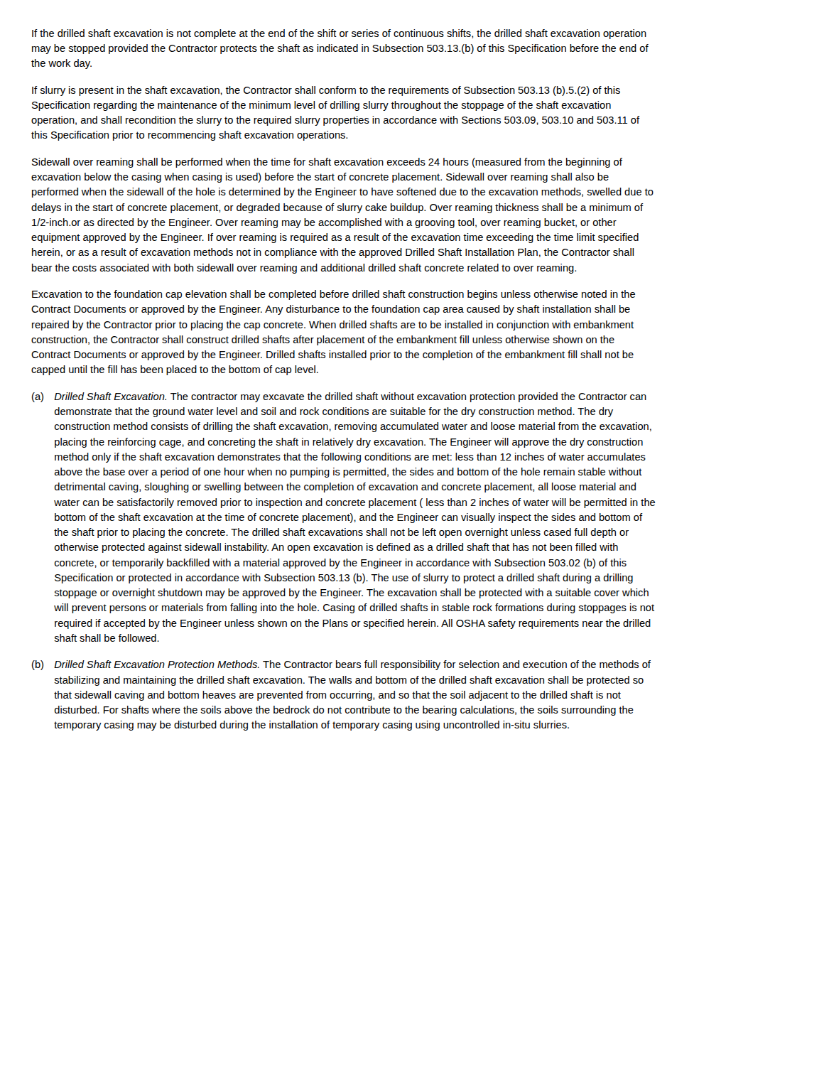If the drilled shaft excavation is not complete at the end of the shift or series of continuous shifts, the drilled shaft excavation operation may be stopped provided the Contractor protects the shaft as indicated in Subsection 503.13.(b) of this Specification before the end of the work day.
If slurry is present in the shaft excavation, the Contractor shall conform to the requirements of Subsection 503.13 (b).5.(2) of this Specification regarding the maintenance of the minimum level of drilling slurry throughout the stoppage of the shaft excavation operation, and shall recondition the slurry to the required slurry properties in accordance with Sections 503.09, 503.10 and 503.11 of this Specification prior to recommencing shaft excavation operations.
Sidewall over reaming shall be performed when the time for shaft excavation exceeds 24 hours (measured from the beginning of excavation below the casing when casing is used) before the start of concrete placement. Sidewall over reaming shall also be performed when the sidewall of the hole is determined by the Engineer to have softened due to the excavation methods, swelled due to delays in the start of concrete placement, or degraded because of slurry cake buildup. Over reaming thickness shall be a minimum of 1/2-inch.or as directed by the Engineer. Over reaming may be accomplished with a grooving tool, over reaming bucket, or other equipment approved by the Engineer. If over reaming is required as a result of the excavation time exceeding the time limit specified herein, or as a result of excavation methods not in compliance with the approved Drilled Shaft Installation Plan, the Contractor shall bear the costs associated with both sidewall over reaming and additional drilled shaft concrete related to over reaming.
Excavation to the foundation cap elevation shall be completed before drilled shaft construction begins unless otherwise noted in the Contract Documents or approved by the Engineer. Any disturbance to the foundation cap area caused by shaft installation shall be repaired by the Contractor prior to placing the cap concrete. When drilled shafts are to be installed in conjunction with embankment construction, the Contractor shall construct drilled shafts after placement of the embankment fill unless otherwise shown on the Contract Documents or approved by the Engineer. Drilled shafts installed prior to the completion of the embankment fill shall not be capped until the fill has been placed to the bottom of cap level.
(a) Drilled Shaft Excavation. The contractor may excavate the drilled shaft without excavation protection provided the Contractor can demonstrate that the ground water level and soil and rock conditions are suitable for the dry construction method. The dry construction method consists of drilling the shaft excavation, removing accumulated water and loose material from the excavation, placing the reinforcing cage, and concreting the shaft in relatively dry excavation. The Engineer will approve the dry construction method only if the shaft excavation demonstrates that the following conditions are met: less than 12 inches of water accumulates above the base over a period of one hour when no pumping is permitted, the sides and bottom of the hole remain stable without detrimental caving, sloughing or swelling between the completion of excavation and concrete placement, all loose material and water can be satisfactorily removed prior to inspection and concrete placement ( less than 2 inches of water will be permitted in the bottom of the shaft excavation at the time of concrete placement), and the Engineer can visually inspect the sides and bottom of the shaft prior to placing the concrete. The drilled shaft excavations shall not be left open overnight unless cased full depth or otherwise protected against sidewall instability. An open excavation is defined as a drilled shaft that has not been filled with concrete, or temporarily backfilled with a material approved by the Engineer in accordance with Subsection 503.02 (b) of this Specification or protected in accordance with Subsection 503.13 (b). The use of slurry to protect a drilled shaft during a drilling stoppage or overnight shutdown may be approved by the Engineer. The excavation shall be protected with a suitable cover which will prevent persons or materials from falling into the hole. Casing of drilled shafts in stable rock formations during stoppages is not required if accepted by the Engineer unless shown on the Plans or specified herein. All OSHA safety requirements near the drilled shaft shall be followed.
(b) Drilled Shaft Excavation Protection Methods. The Contractor bears full responsibility for selection and execution of the methods of stabilizing and maintaining the drilled shaft excavation. The walls and bottom of the drilled shaft excavation shall be protected so that sidewall caving and bottom heaves are prevented from occurring, and so that the soil adjacent to the drilled shaft is not disturbed. For shafts where the soils above the bedrock do not contribute to the bearing calculations, the soils surrounding the temporary casing may be disturbed during the installation of temporary casing using uncontrolled in-situ slurries.